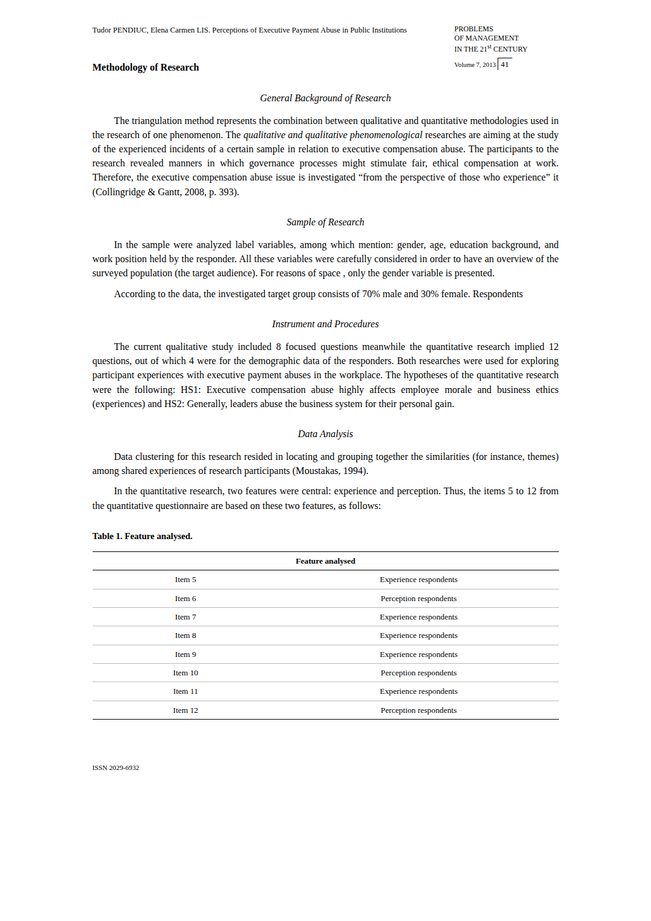PROBLEMS
OF MANAGEMENT
IN THE 21st CENTURY
Volume 7, 2013
41
Tudor PENDIUC, Elena Carmen LIS. Perceptions of Executive Payment Abuse in Public Institutions
Methodology of Research
General Background of Research
The triangulation method represents the combination between qualitative and quantitative methodologies used in the research of one phenomenon. The qualitative and qualitative phenomenological researches are aiming at the study of the experienced incidents of a certain sample in relation to executive compensation abuse. The participants to the research revealed manners in which governance processes might stimulate fair, ethical compensation at work. Therefore, the executive compensation abuse issue is investigated “from the perspective of those who experience” it (Collingridge & Gantt, 2008, p. 393).
Sample of Research
In the sample were analyzed label variables, among which mention: gender, age, education background, and work position held by the responder. All these variables were carefully considered in order to have an overview of the surveyed population (the target audience). For reasons of space , only the gender variable is presented.
According to the data, the investigated target group consists of 70% male and 30% female. Respondents
Instrument and Procedures
The current qualitative study included 8 focused questions meanwhile the quantitative research implied 12 questions, out of which 4 were for the demographic data of the responders. Both researches were used for exploring participant experiences with executive payment abuses in the workplace. The hypotheses of the quantitative research were the following: HS1: Executive compensation abuse highly affects employee morale and business ethics (experiences) and HS2: Generally, leaders abuse the business system for their personal gain.
Data Analysis
Data clustering for this research resided in locating and grouping together the similarities (for instance, themes) among shared experiences of research participants (Moustakas, 1994).
In the quantitative research, two features were central: experience and perception. Thus, the items 5 to 12 from the quantitative questionnaire are based on these two features, as follows:
Table 1. Feature analysed.
| Feature analysed |
| --- |
| Item 5 | Experience respondents |
| Item 6 | Perception respondents |
| Item 7 | Experience respondents |
| Item 8 | Experience respondents |
| Item 9 | Experience respondents |
| Item 10 | Perception respondents |
| Item 11 | Experience respondents |
| Item 12 | Perception respondents |
ISSN 2029-6932